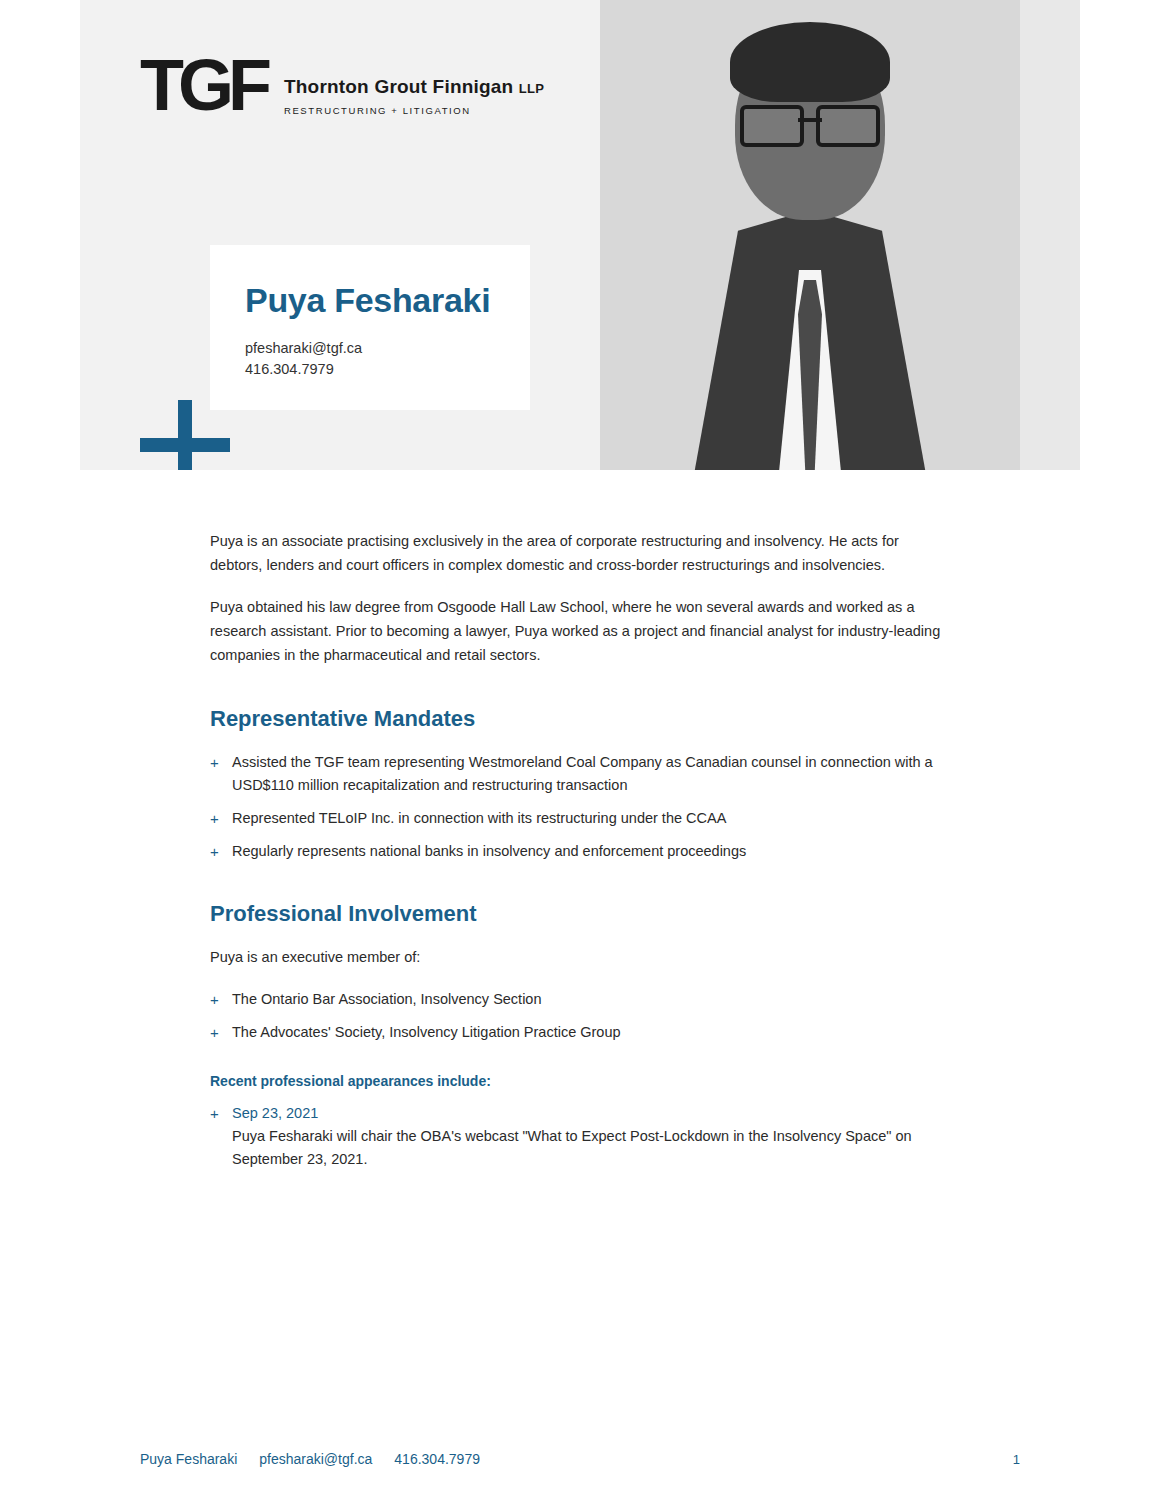TGF
Thornton Grout Finnigan LLP
RESTRUCTURING + LITIGATION
Puya Fesharaki
pfesharaki@tgf.ca
416.304.7979
Puya is an associate practising exclusively in the area of corporate restructuring and insolvency. He acts for debtors, lenders and court officers in complex domestic and cross-border restructurings and insolvencies.
Puya obtained his law degree from Osgoode Hall Law School, where he won several awards and worked as a research assistant. Prior to becoming a lawyer, Puya worked as a project and financial analyst for industry-leading companies in the pharmaceutical and retail sectors.
Representative Mandates
Assisted the TGF team representing Westmoreland Coal Company as Canadian counsel in connection with a USD$110 million recapitalization and restructuring transaction
Represented TELoIP Inc. in connection with its restructuring under the CCAA
Regularly represents national banks in insolvency and enforcement proceedings
Professional Involvement
Puya is an executive member of:
The Ontario Bar Association, Insolvency Section
The Advocates' Society, Insolvency Litigation Practice Group
Recent professional appearances include:
Sep 23, 2021
Puya Fesharaki will chair the OBA's webcast "What to Expect Post-Lockdown in the Insolvency Space" on September 23, 2021.
Puya Fesharaki pfesharaki@tgf.ca 416.304.7979
1